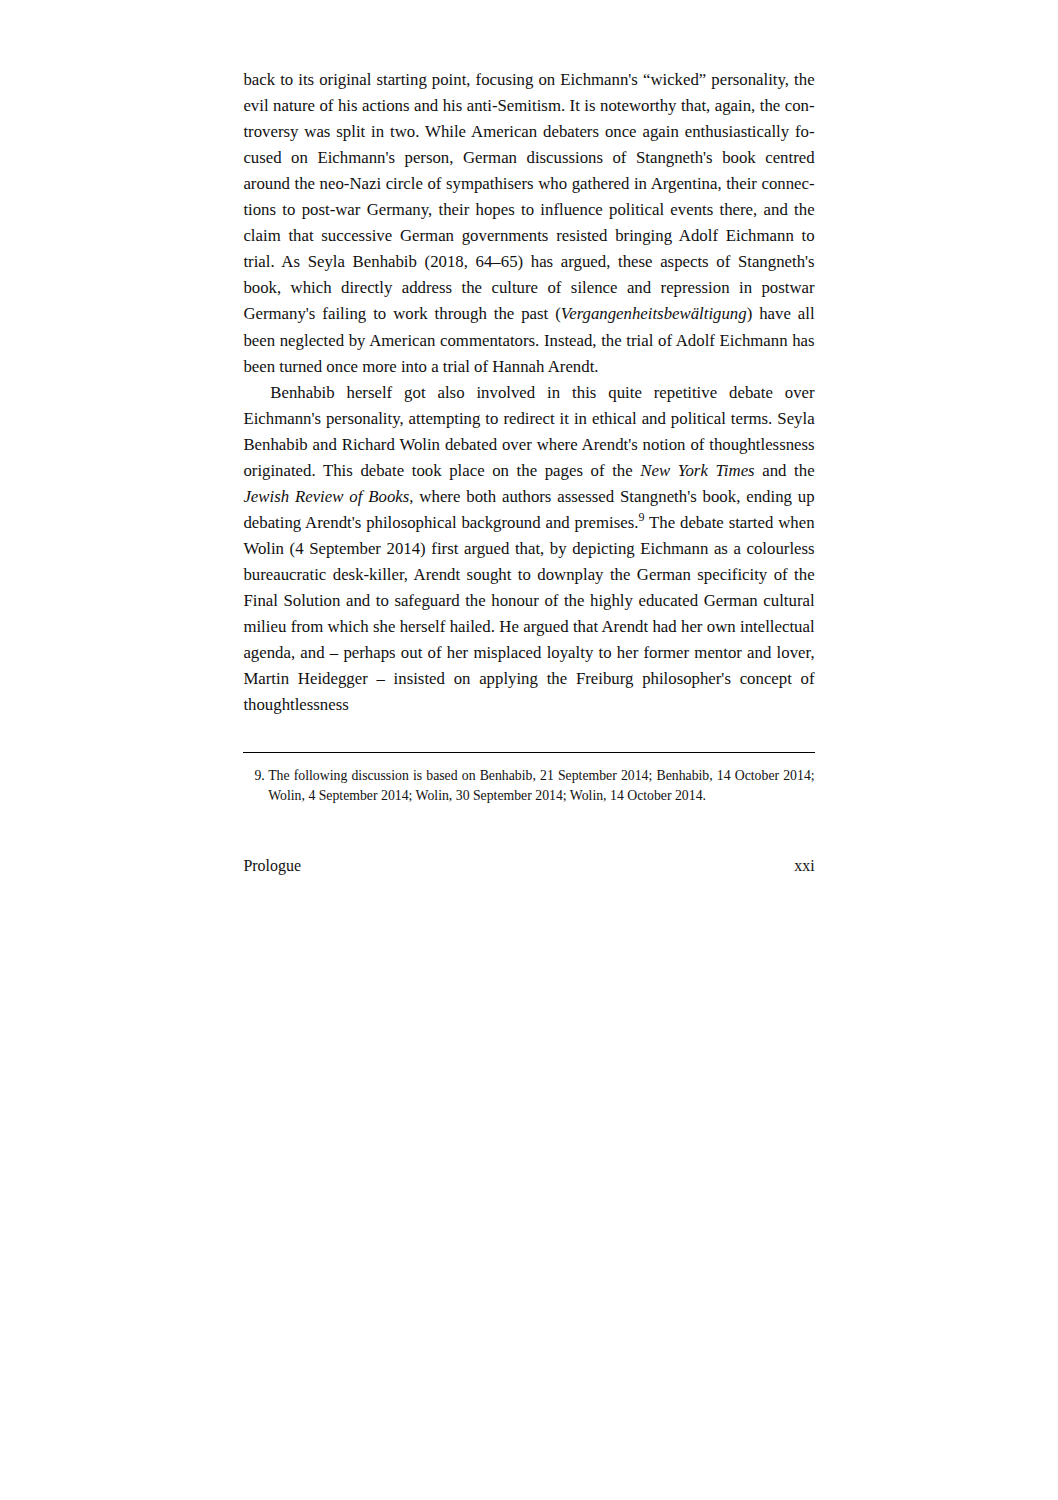back to its original starting point, focusing on Eichmann's “wicked” personality, the evil nature of his actions and his anti-Semitism. It is noteworthy that, again, the controversy was split in two. While American debaters once again enthusiastically focused on Eichmann's person, German discussions of Stangneth's book centred around the neo-Nazi circle of sympathisers who gathered in Argentina, their connections to post-war Germany, their hopes to influence political events there, and the claim that successive German governments resisted bringing Adolf Eichmann to trial. As Seyla Benhabib (2018, 64–65) has argued, these aspects of Stangneth's book, which directly address the culture of silence and repression in postwar Germany's failing to work through the past (Vergangenheitsbewältigung) have all been neglected by American commentators. Instead, the trial of Adolf Eichmann has been turned once more into a trial of Hannah Arendt.
Benhabib herself got also involved in this quite repetitive debate over Eichmann's personality, attempting to redirect it in ethical and political terms. Seyla Benhabib and Richard Wolin debated over where Arendt's notion of thoughtlessness originated. This debate took place on the pages of the New York Times and the Jewish Review of Books, where both authors assessed Stangneth's book, ending up debating Arendt's philosophical background and premises.9 The debate started when Wolin (4 September 2014) first argued that, by depicting Eichmann as a colourless bureaucratic desk-killer, Arendt sought to downplay the German specificity of the Final Solution and to safeguard the honour of the highly educated German cultural milieu from which she herself hailed. He argued that Arendt had her own intellectual agenda, and – perhaps out of her misplaced loyalty to her former mentor and lover, Martin Heidegger – insisted on applying the Freiburg philosopher's concept of thoughtlessness
The following discussion is based on Benhabib, 21 September 2014; Benhabib, 14 October 2014; Wolin, 4 September 2014; Wolin, 30 September 2014; Wolin, 14 October 2014.
Prologue xxi